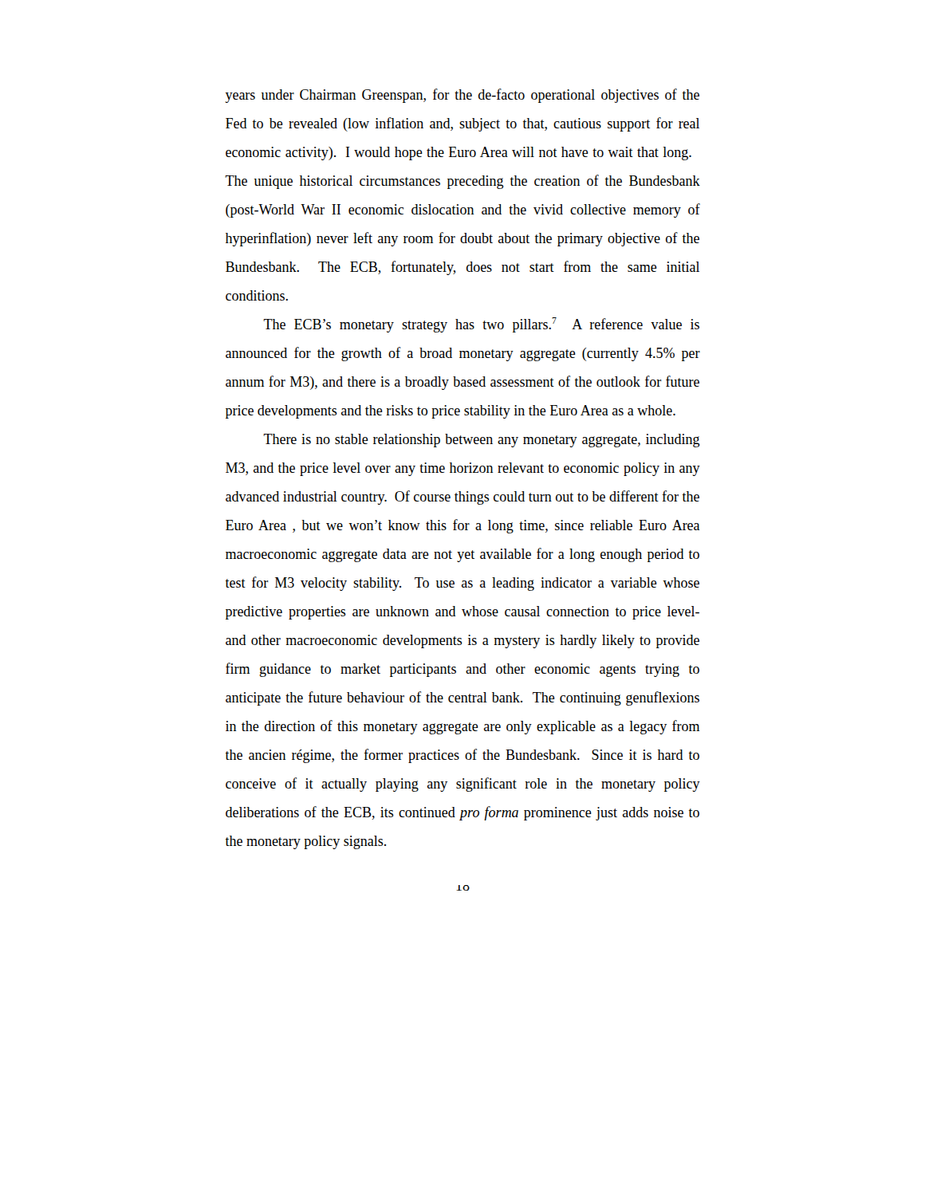years under Chairman Greenspan, for the de-facto operational objectives of the Fed to be revealed (low inflation and, subject to that, cautious support for real economic activity). I would hope the Euro Area will not have to wait that long. The unique historical circumstances preceding the creation of the Bundesbank (post-World War II economic dislocation and the vivid collective memory of hyperinflation) never left any room for doubt about the primary objective of the Bundesbank. The ECB, fortunately, does not start from the same initial conditions.
The ECB’s monetary strategy has two pillars.7 A reference value is announced for the growth of a broad monetary aggregate (currently 4.5% per annum for M3), and there is a broadly based assessment of the outlook for future price developments and the risks to price stability in the Euro Area as a whole.
There is no stable relationship between any monetary aggregate, including M3, and the price level over any time horizon relevant to economic policy in any advanced industrial country. Of course things could turn out to be different for the Euro Area , but we won’t know this for a long time, since reliable Euro Area macroeconomic aggregate data are not yet available for a long enough period to test for M3 velocity stability. To use as a leading indicator a variable whose predictive properties are unknown and whose causal connection to price level- and other macroeconomic developments is a mystery is hardly likely to provide firm guidance to market participants and other economic agents trying to anticipate the future behaviour of the central bank. The continuing genuflexions in the direction of this monetary aggregate are only explicable as a legacy from the ancien régime, the former practices of the Bundesbank. Since it is hard to conceive of it actually playing any significant role in the monetary policy deliberations of the ECB, its continued pro forma prominence just adds noise to the monetary policy signals.
18